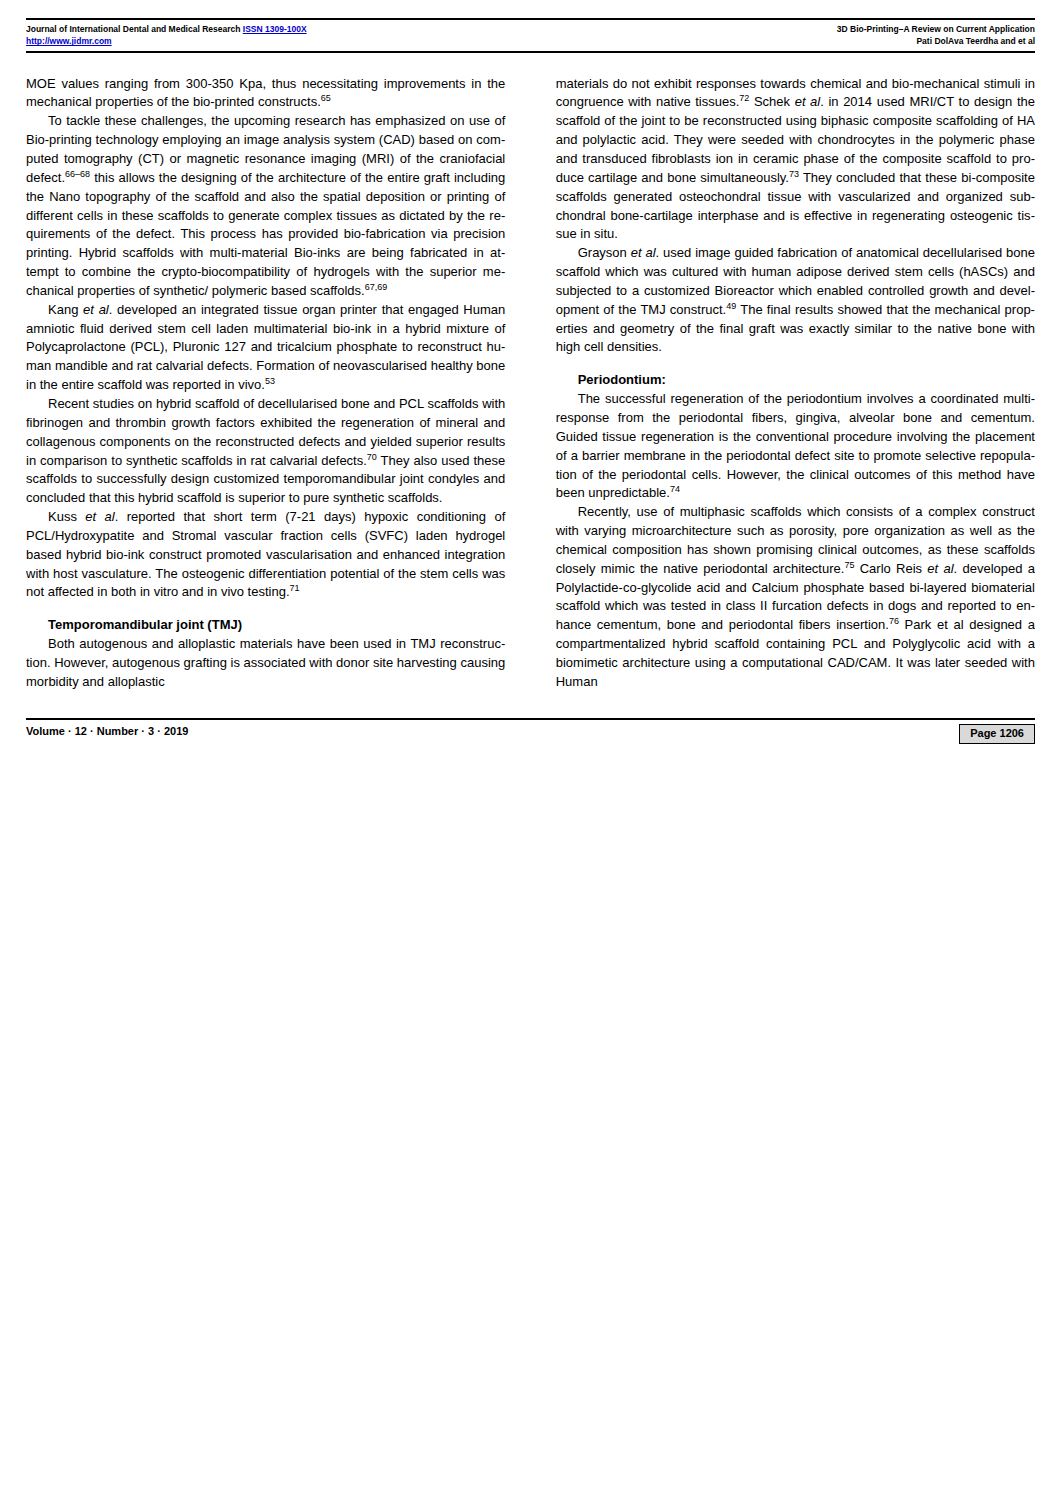Journal of International Dental and Medical Research ISSN 1309-100X
3D Bio-Printing–A Review on Current Application
http://www.jidmr.com
Pati DolAva Teerdha and et al
MOE values ranging from 300-350 Kpa, thus necessitating improvements in the mechanical properties of the bio-printed constructs.65
To tackle these challenges, the upcoming research has emphasized on use of Bio-printing technology employing an image analysis system (CAD) based on computed tomography (CT) or magnetic resonance imaging (MRI) of the craniofacial defect.66–68 this allows the designing of the architecture of the entire graft including the Nano topography of the scaffold and also the spatial deposition or printing of different cells in these scaffolds to generate complex tissues as dictated by the requirements of the defect. This process has provided bio-fabrication via precision printing. Hybrid scaffolds with multi-material Bio-inks are being fabricated in attempt to combine the crypto-biocompatibility of hydrogels with the superior mechanical properties of synthetic/ polymeric based scaffolds.67,69
Kang et al. developed an integrated tissue organ printer that engaged Human amniotic fluid derived stem cell laden multimaterial bio-ink in a hybrid mixture of Polycaprolactone (PCL), Pluronic 127 and tricalcium phosphate to reconstruct human mandible and rat calvarial defects. Formation of neovascularised healthy bone in the entire scaffold was reported in vivo.53
Recent studies on hybrid scaffold of decellularised bone and PCL scaffolds with fibrinogen and thrombin growth factors exhibited the regeneration of mineral and collagenous components on the reconstructed defects and yielded superior results in comparison to synthetic scaffolds in rat calvarial defects.70 They also used these scaffolds to successfully design customized temporomandibular joint condyles and concluded that this hybrid scaffold is superior to pure synthetic scaffolds.
Kuss et al. reported that short term (7-21 days) hypoxic conditioning of PCL/Hydroxypatite and Stromal vascular fraction cells (SVFC) laden hydrogel based hybrid bio-ink construct promoted vascularisation and enhanced integration with host vasculature. The osteogenic differentiation potential of the stem cells was not affected in both in vitro and in vivo testing.71
Temporomandibular joint (TMJ)
Both autogenous and alloplastic materials have been used in TMJ reconstruction. However, autogenous grafting is associated with donor site harvesting causing morbidity and alloplastic
materials do not exhibit responses towards chemical and bio-mechanical stimuli in congruence with native tissues.72 Schek et al. in 2014 used MRI/CT to design the scaffold of the joint to be reconstructed using biphasic composite scaffolding of HA and polylactic acid. They were seeded with chondrocytes in the polymeric phase and transduced fibroblasts ion in ceramic phase of the composite scaffold to produce cartilage and bone simultaneously.73 They concluded that these bi-composite scaffolds generated osteochondral tissue with vascularized and organized subchondral bone-cartilage interphase and is effective in regenerating osteogenic tissue in situ.
Grayson et al. used image guided fabrication of anatomical decellularised bone scaffold which was cultured with human adipose derived stem cells (hASCs) and subjected to a customized Bioreactor which enabled controlled growth and development of the TMJ construct.49 The final results showed that the mechanical properties and geometry of the final graft was exactly similar to the native bone with high cell densities.
Periodontium:
The successful regeneration of the periodontium involves a coordinated multi-response from the periodontal fibers, gingiva, alveolar bone and cementum. Guided tissue regeneration is the conventional procedure involving the placement of a barrier membrane in the periodontal defect site to promote selective repopulation of the periodontal cells. However, the clinical outcomes of this method have been unpredictable.74
Recently, use of multiphasic scaffolds which consists of a complex construct with varying microarchitecture such as porosity, pore organization as well as the chemical composition has shown promising clinical outcomes, as these scaffolds closely mimic the native periodontal architecture.75 Carlo Reis et al. developed a Polylactide-co-glycolide acid and Calcium phosphate based bi-layered biomaterial scaffold which was tested in class II furcation defects in dogs and reported to enhance cementum, bone and periodontal fibers insertion.76 Park et al designed a compartmentalized hybrid scaffold containing PCL and Polyglycolic acid with a biomimetic architecture using a computational CAD/CAM. It was later seeded with Human
Volume · 12 · Number · 3 · 2019
Page 1206